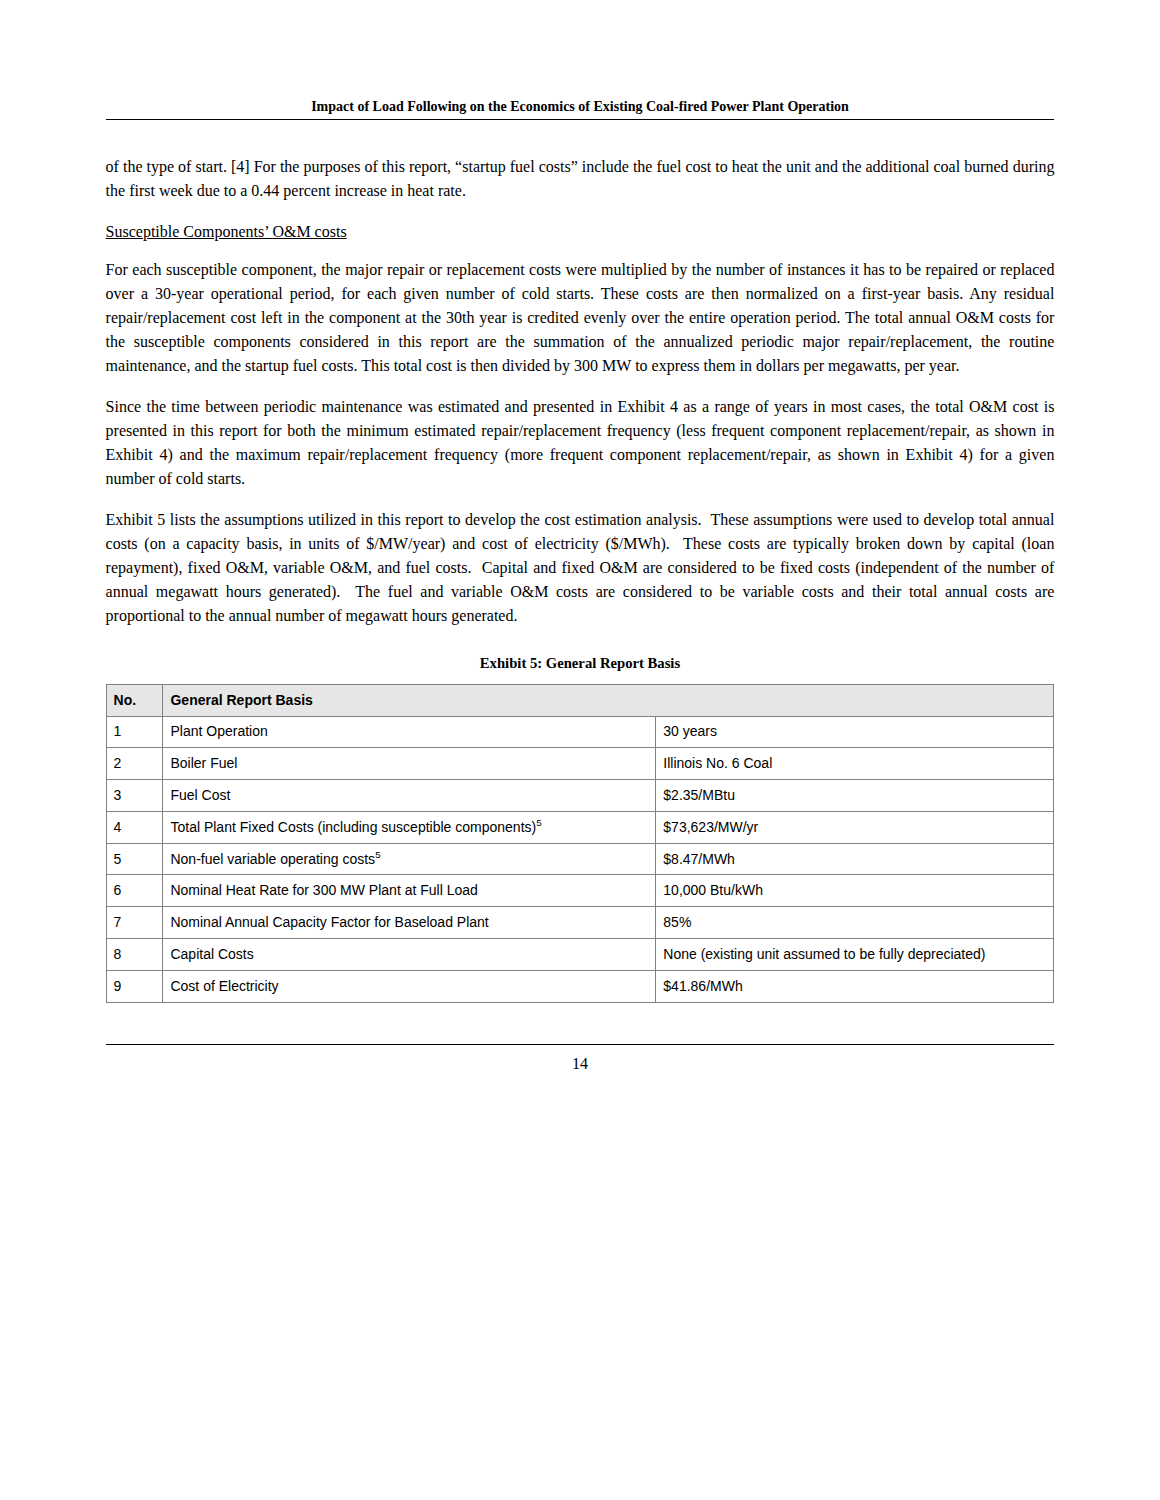Impact of Load Following on the Economics of Existing Coal-fired Power Plant Operation
of the type of start. [4] For the purposes of this report, “startup fuel costs” include the fuel cost to heat the unit and the additional coal burned during the first week due to a 0.44 percent increase in heat rate.
Susceptible Components’ O&M costs
For each susceptible component, the major repair or replacement costs were multiplied by the number of instances it has to be repaired or replaced over a 30-year operational period, for each given number of cold starts. These costs are then normalized on a first-year basis. Any residual repair/replacement cost left in the component at the 30th year is credited evenly over the entire operation period. The total annual O&M costs for the susceptible components considered in this report are the summation of the annualized periodic major repair/replacement, the routine maintenance, and the startup fuel costs. This total cost is then divided by 300 MW to express them in dollars per megawatts, per year.
Since the time between periodic maintenance was estimated and presented in Exhibit 4 as a range of years in most cases, the total O&M cost is presented in this report for both the minimum estimated repair/replacement frequency (less frequent component replacement/repair, as shown in Exhibit 4) and the maximum repair/replacement frequency (more frequent component replacement/repair, as shown in Exhibit 4) for a given number of cold starts.
Exhibit 5 lists the assumptions utilized in this report to develop the cost estimation analysis. These assumptions were used to develop total annual costs (on a capacity basis, in units of $/MW/year) and cost of electricity ($/MWh). These costs are typically broken down by capital (loan repayment), fixed O&M, variable O&M, and fuel costs. Capital and fixed O&M are considered to be fixed costs (independent of the number of annual megawatt hours generated). The fuel and variable O&M costs are considered to be variable costs and their total annual costs are proportional to the annual number of megawatt hours generated.
Exhibit 5: General Report Basis
| No. | General Report Basis |
| --- | --- |
| 1 | Plant Operation | 30 years |
| 2 | Boiler Fuel | Illinois No. 6 Coal |
| 3 | Fuel Cost | $2.35/MBtu |
| 4 | Total Plant Fixed Costs (including susceptible components) 5 | $73,623/MW/yr |
| 5 | Non-fuel variable operating costs 5 | $8.47/MWh |
| 6 | Nominal Heat Rate for 300 MW Plant at Full Load | 10,000 Btu/kWh |
| 7 | Nominal Annual Capacity Factor for Baseload Plant | 85% |
| 8 | Capital Costs | None (existing unit assumed to be fully depreciated) |
| 9 | Cost of Electricity | $41.86/MWh |
14